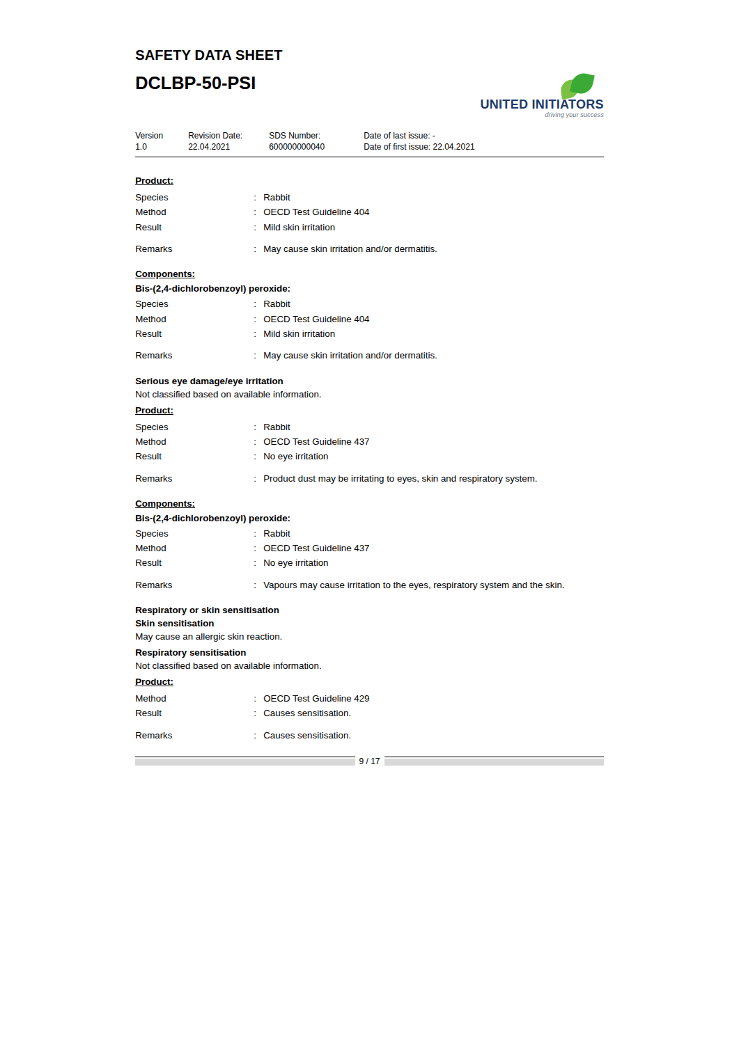SAFETY DATA SHEET
DCLBP-50-PSI
UNITED INITIATORS driving your success
Version
1.0
Revision Date:
22.04.2021
SDS Number:
600000000040
Date of last issue: -
Date of first issue: 22.04.2021
Product:
| Species | : | Rabbit |
| Method | : | OECD Test Guideline 404 |
| Result | : | Mild skin irritation |
| Remarks | : | May cause skin irritation and/or dermatitis. |
Components:
Bis-(2,4-dichlorobenzoyl) peroxide:
| Species | : | Rabbit |
| Method | : | OECD Test Guideline 404 |
| Result | : | Mild skin irritation |
| Remarks | : | May cause skin irritation and/or dermatitis. |
Serious eye damage/eye irritation
Not classified based on available information.
Product:
| Species | : | Rabbit |
| Method | : | OECD Test Guideline 437 |
| Result | : | No eye irritation |
| Remarks | : | Product dust may be irritating to eyes, skin and respiratory system. |
Components:
Bis-(2,4-dichlorobenzoyl) peroxide:
| Species | : | Rabbit |
| Method | : | OECD Test Guideline 437 |
| Result | : | No eye irritation |
| Remarks | : | Vapours may cause irritation to the eyes, respiratory system and the skin. |
Respiratory or skin sensitisation
Skin sensitisation
May cause an allergic skin reaction.
Respiratory sensitisation
Not classified based on available information.
Product:
| Method | : | OECD Test Guideline 429 |
| Result | : | Causes sensitisation. |
| Remarks | : | Causes sensitisation. |
9 / 17